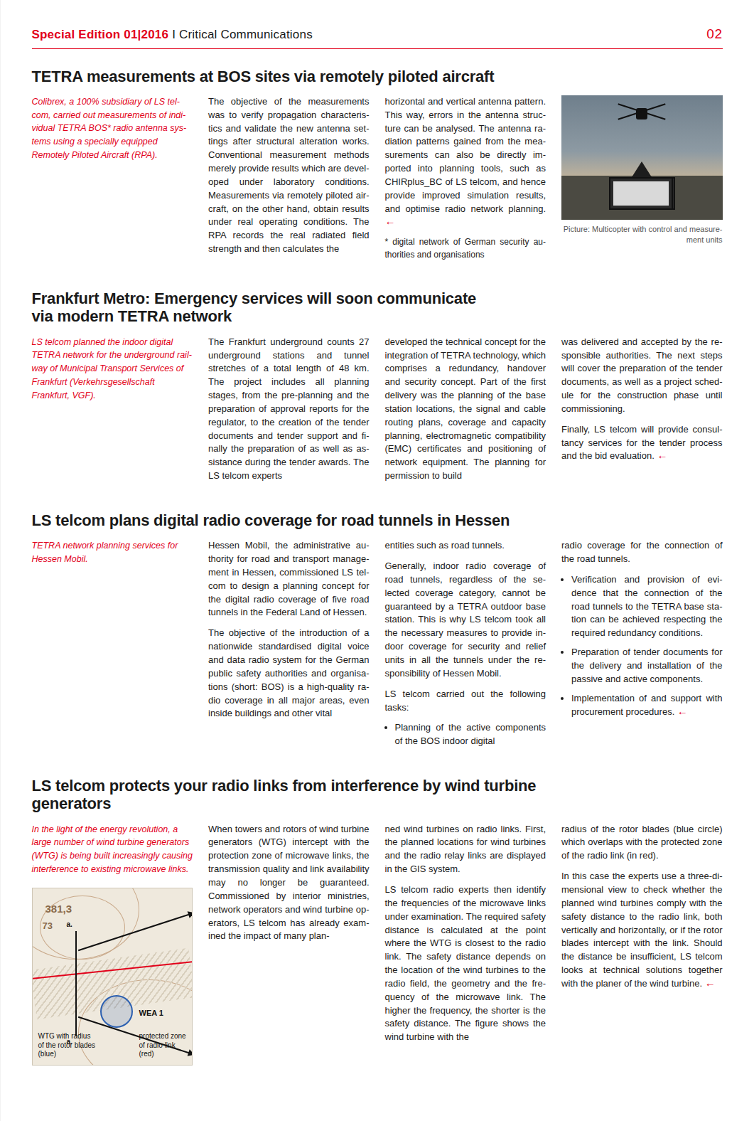Special Edition 01|2016 I Critical Communications
02
TETRA measurements at BOS sites via remotely piloted aircraft
Colibrex, a 100% subsidiary of LS telcom, carried out measurements of individual TETRA BOS* radio antenna systems using a specially equipped Remotely Piloted Aircraft (RPA).
The objective of the measurements was to verify propagation characteristics and validate the new antenna settings after structural alteration works. Conventional measurement methods merely provide results which are developed under laboratory conditions. Measurements via remotely piloted aircraft, on the other hand, obtain results under real operating conditions. The RPA records the real radiated field strength and then calculates the
horizontal and vertical antenna pattern. This way, errors in the antenna structure can be analysed. The antenna radiation patterns gained from the measurements can also be directly imported into planning tools, such as CHIRplus_BC of LS telcom, and hence provide improved simulation results, and optimise radio network planning. ←
* digital network of German security authorities and organisations
Picture: Multicopter with control and measurement units
Frankfurt Metro: Emergency services will soon communicate
via modern TETRA network
LS telcom planned the indoor digital TETRA network for the underground railway of Municipal Transport Services of Frankfurt (Verkehrsgesellschaft Frankfurt, VGF).
The Frankfurt underground counts 27 underground stations and tunnel stretches of a total length of 48 km. The project includes all planning stages, from the pre-planning and the preparation of approval reports for the regulator, to the creation of the tender documents and tender support and finally the preparation of as well as assistance during the tender awards. The LS telcom experts
developed the technical concept for the integration of TETRA technology, which comprises a redundancy, handover and security concept. Part of the first delivery was the planning of the base station locations, the signal and cable routing plans, coverage and capacity planning, electromagnetic compatibility (EMC) certificates and positioning of network equipment. The planning for permission to build
was delivered and accepted by the responsible authorities. The next steps will cover the preparation of the tender documents, as well as a project schedule for the construction phase until commissioning.
Finally, LS telcom will provide consultancy services for the tender process and the bid evaluation. ←
LS telcom plans digital radio coverage for road tunnels in Hessen
TETRA network planning services for Hessen Mobil.
Hessen Mobil, the administrative authority for road and transport management in Hessen, commissioned LS telcom to design a planning concept for the digital radio coverage of five road tunnels in the Federal Land of Hessen.
The objective of the introduction of a nationwide standardised digital voice and data radio system for the German public safety authorities and organisations (short: BOS) is a high-quality radio coverage in all major areas, even inside buildings and other vital
entities such as road tunnels.
Generally, indoor radio coverage of road tunnels, regardless of the selected coverage category, cannot be guaranteed by a TETRA outdoor base station. This is why LS telcom took all the necessary measures to provide indoor coverage for security and relief units in all the tunnels under the responsibility of Hessen Mobil.
LS telcom carried out the following tasks:
Planning of the active components of the BOS indoor digital
radio coverage for the connection of the road tunnels.
Verification and provision of evidence that the connection of the road tunnels to the TETRA base station can be achieved respecting the required redundancy conditions.
Preparation of tender documents for the delivery and installation of the passive and active components.
Implementation of and support with procurement procedures. ←
LS telcom protects your radio links from interference by wind turbine
generators
In the light of the energy revolution, a large number of wind turbine generators (WTG) is being built increasingly causing interference to existing microwave links.
381,3
73
a.
a.
WEA 1
WTG with radius
of the rotor blades
(blue)
protected zone
of radio link
(red)
When towers and rotors of wind turbine generators (WTG) intercept with the protection zone of microwave links, the transmission quality and link availability may no longer be guaranteed. Commissioned by interior ministries, network operators and wind turbine operators, LS telcom has already examined the impact of many plan-
ned wind turbines on radio links. First, the planned locations for wind turbines and the radio relay links are displayed in the GIS system.
LS telcom radio experts then identify the frequencies of the microwave links under examination. The required safety distance is calculated at the point where the WTG is closest to the radio link. The safety distance depends on the location of the wind turbines to the radio field, the geometry and the frequency of the microwave link. The higher the frequency, the shorter is the safety distance. The figure shows the wind turbine with the
radius of the rotor blades (blue circle) which overlaps with the protected zone of the radio link (in red).
In this case the experts use a three-dimensional view to check whether the planned wind turbines comply with the safety distance to the radio link, both vertically and horizontally, or if the rotor blades intercept with the link. Should the distance be insufficient, LS telcom looks at technical solutions together with the planer of the wind turbine. ←